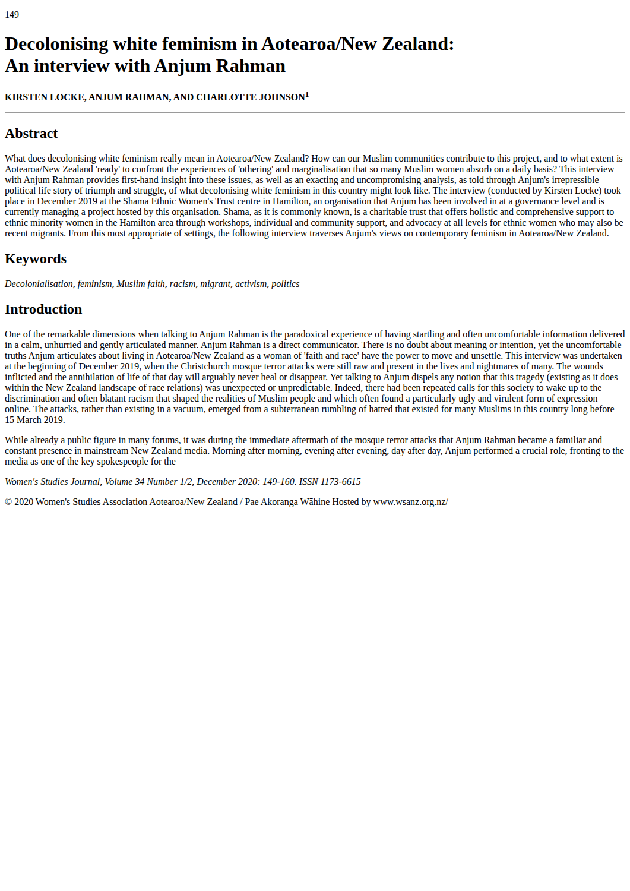149
Decolonising white feminism in Aotearoa/New Zealand:
An interview with Anjum Rahman
KIRSTEN LOCKE, ANJUM RAHMAN, AND CHARLOTTE JOHNSON1
Abstract
What does decolonising white feminism really mean in Aotearoa/New Zealand? How can our Muslim communities contribute to this project, and to what extent is Aotearoa/New Zealand 'ready' to confront the experiences of 'othering' and marginalisation that so many Muslim women absorb on a daily basis? This interview with Anjum Rahman provides first-hand insight into these issues, as well as an exacting and uncompromising analysis, as told through Anjum's irrepressible political life story of triumph and struggle, of what decolonising white feminism in this country might look like. The interview (conducted by Kirsten Locke) took place in December 2019 at the Shama Ethnic Women's Trust centre in Hamilton, an organisation that Anjum has been involved in at a governance level and is currently managing a project hosted by this organisation. Shama, as it is commonly known, is a charitable trust that offers holistic and comprehensive support to ethnic minority women in the Hamilton area through workshops, individual and community support, and advocacy at all levels for ethnic women who may also be recent migrants. From this most appropriate of settings, the following interview traverses Anjum's views on contemporary feminism in Aotearoa/New Zealand.
Keywords
Decolonialisation, feminism, Muslim faith, racism, migrant, activism, politics
Introduction
One of the remarkable dimensions when talking to Anjum Rahman is the paradoxical experience of having startling and often uncomfortable information delivered in a calm, unhurried and gently articulated manner. Anjum Rahman is a direct communicator. There is no doubt about meaning or intention, yet the uncomfortable truths Anjum articulates about living in Aotearoa/New Zealand as a woman of 'faith and race' have the power to move and unsettle. This interview was undertaken at the beginning of December 2019, when the Christchurch mosque terror attacks were still raw and present in the lives and nightmares of many. The wounds inflicted and the annihilation of life of that day will arguably never heal or disappear. Yet talking to Anjum dispels any notion that this tragedy (existing as it does within the New Zealand landscape of race relations) was unexpected or unpredictable. Indeed, there had been repeated calls for this society to wake up to the discrimination and often blatant racism that shaped the realities of Muslim people and which often found a particularly ugly and virulent form of expression online. The attacks, rather than existing in a vacuum, emerged from a subterranean rumbling of hatred that existed for many Muslims in this country long before 15 March 2019.
While already a public figure in many forums, it was during the immediate aftermath of the mosque terror attacks that Anjum Rahman became a familiar and constant presence in mainstream New Zealand media. Morning after morning, evening after evening, day after day, Anjum performed a crucial role, fronting to the media as one of the key spokespeople for the
Women's Studies Journal, Volume 34 Number 1/2, December 2020: 149-160. ISSN 1173-6615
© 2020 Women's Studies Association Aotearoa/New Zealand / Pae Akoranga Wāhine Hosted by www.wsanz.org.nz/